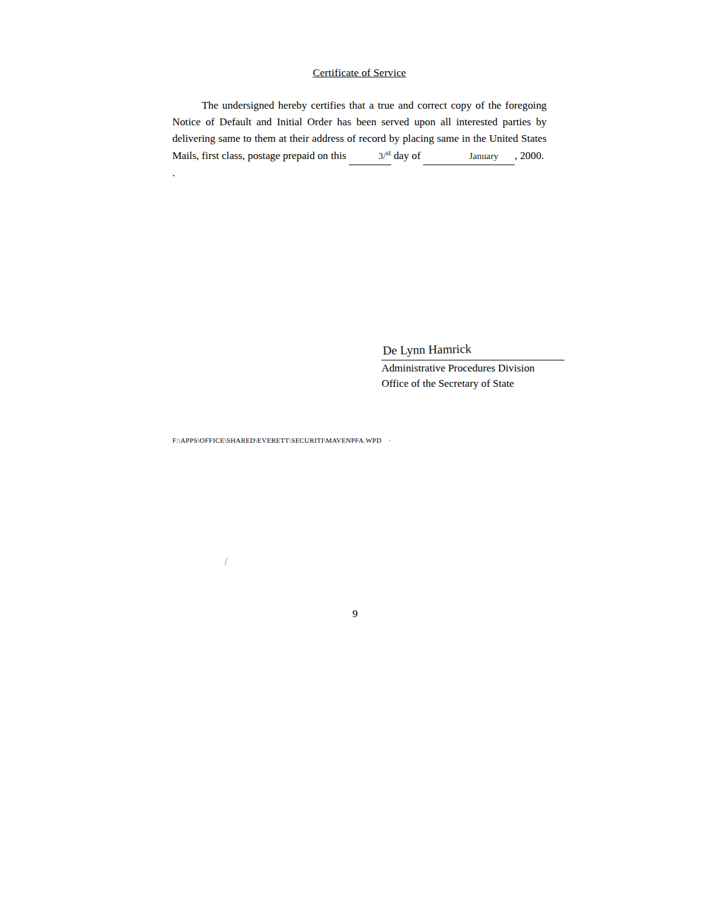Certificate of Service
The undersigned hereby certifies that a true and correct copy of the foregoing Notice of Default and Initial Order has been served upon all interested parties by delivering same to them at their address of record by placing same in the United States Mails, first class, postage prepaid on this 3/st day of January, 2000. .
De Lynn Hamrick
Administrative Procedures Division
Office of the Secretary of State
F:\APPS\OFFICE\SHARED\EVERETT\SECURITI\MAVENPFA.WPD·
⁄
9